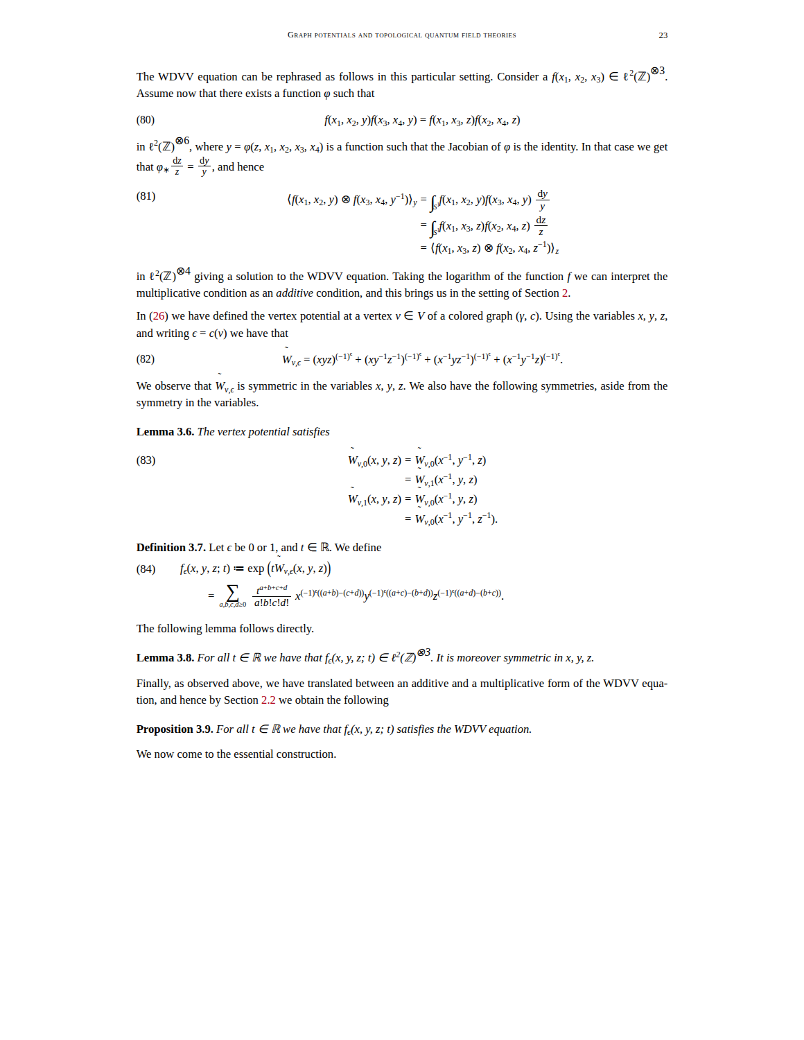Graph potentials and topological quantum field theories 23
The WDVV equation can be rephrased as follows in this particular setting. Consider a f(x1, x2, x3) ∈ ℓ2(ℤ)⊗3. Assume now that there exists a function φ such that
(80) f(x1, x2, y)f(x3, x4, y) = f(x1, x3, z)f(x2, x4, z)
in ℓ2(ℤ)⊗6, where y = φ(z, x1, x2, x3, x4) is a function such that the Jacobian of φ is the identity. In that case we get that φ∗dz z = dy y, and hence
(81) ⟨f(x1, x2, y) ⊗ f(x3, x4, y−1)⟩y = ∫S1 f(x1, x2, y)f(x3, x4, y) dy y = ∫S1 f(x1, x3, z)f(x2, x4, z) dz z = ⟨f(x1, x3, z) ⊗ f(x2, x4, z−1)⟩z
in ℓ2(ℤ)⊗4 giving a solution to the WDVV equation. Taking the logarithm of the function f we can interpret the multiplicative condition as an additive condition, and this brings us in the setting of Section 2.
In (26) we have defined the vertex potential at a vertex v ∈ V of a colored graph (γ, c). Using the variables x, y, z, and writing ϵ = c(v) we have that
(82) ˜Wv,ϵ = (xyz)(−1)ϵ + (xy−1z−1)(−1)ϵ + (x−1yz−1)(−1)ϵ + (x−1y−1z)(−1)ϵ.
We observe that ˜Wv,ϵ is symmetric in the variables x, y, z. We also have the following symmetries, aside from the symmetry in the variables.
Lemma 3.6. The vertex potential satisfies
(83) ˜Wv,0(x, y, z) = ˜Wv,0(x−1, y−1, z) = ˜Wv,1(x−1, y, z) ˜Wv,1(x, y, z) = ˜Wv,0(x−1, y, z) = ˜Wv,0(x−1, y−1, z−1).
Definition 3.7. Let ϵ be 0 or 1, and t ∈ ℝ. We define
(84)
fϵ(x, y, z; t) ≔ exp (t˜Wv,ϵ(x, y, z))
= ∑a,b,c,d≥0 ta+b+c+d a!b!c!d! x(−1)ϵ((a+b)−(c+d))y(−1)ϵ((a+c)−(b+d))z(−1)ϵ((a+d)−(b+c)).
The following lemma follows directly.
Lemma 3.8. For all t ∈ ℝ we have that fϵ(x, y, z; t) ∈ ℓ2(ℤ)⊗3. It is moreover symmetric in x, y, z.
Finally, as observed above, we have translated between an additive and a multiplicative form of the WDVV equation, and hence by Section 2.2 we obtain the following
Proposition 3.9. For all t ∈ ℝ we have that fϵ(x, y, z; t) satisfies the WDVV equation.
We now come to the essential construction.